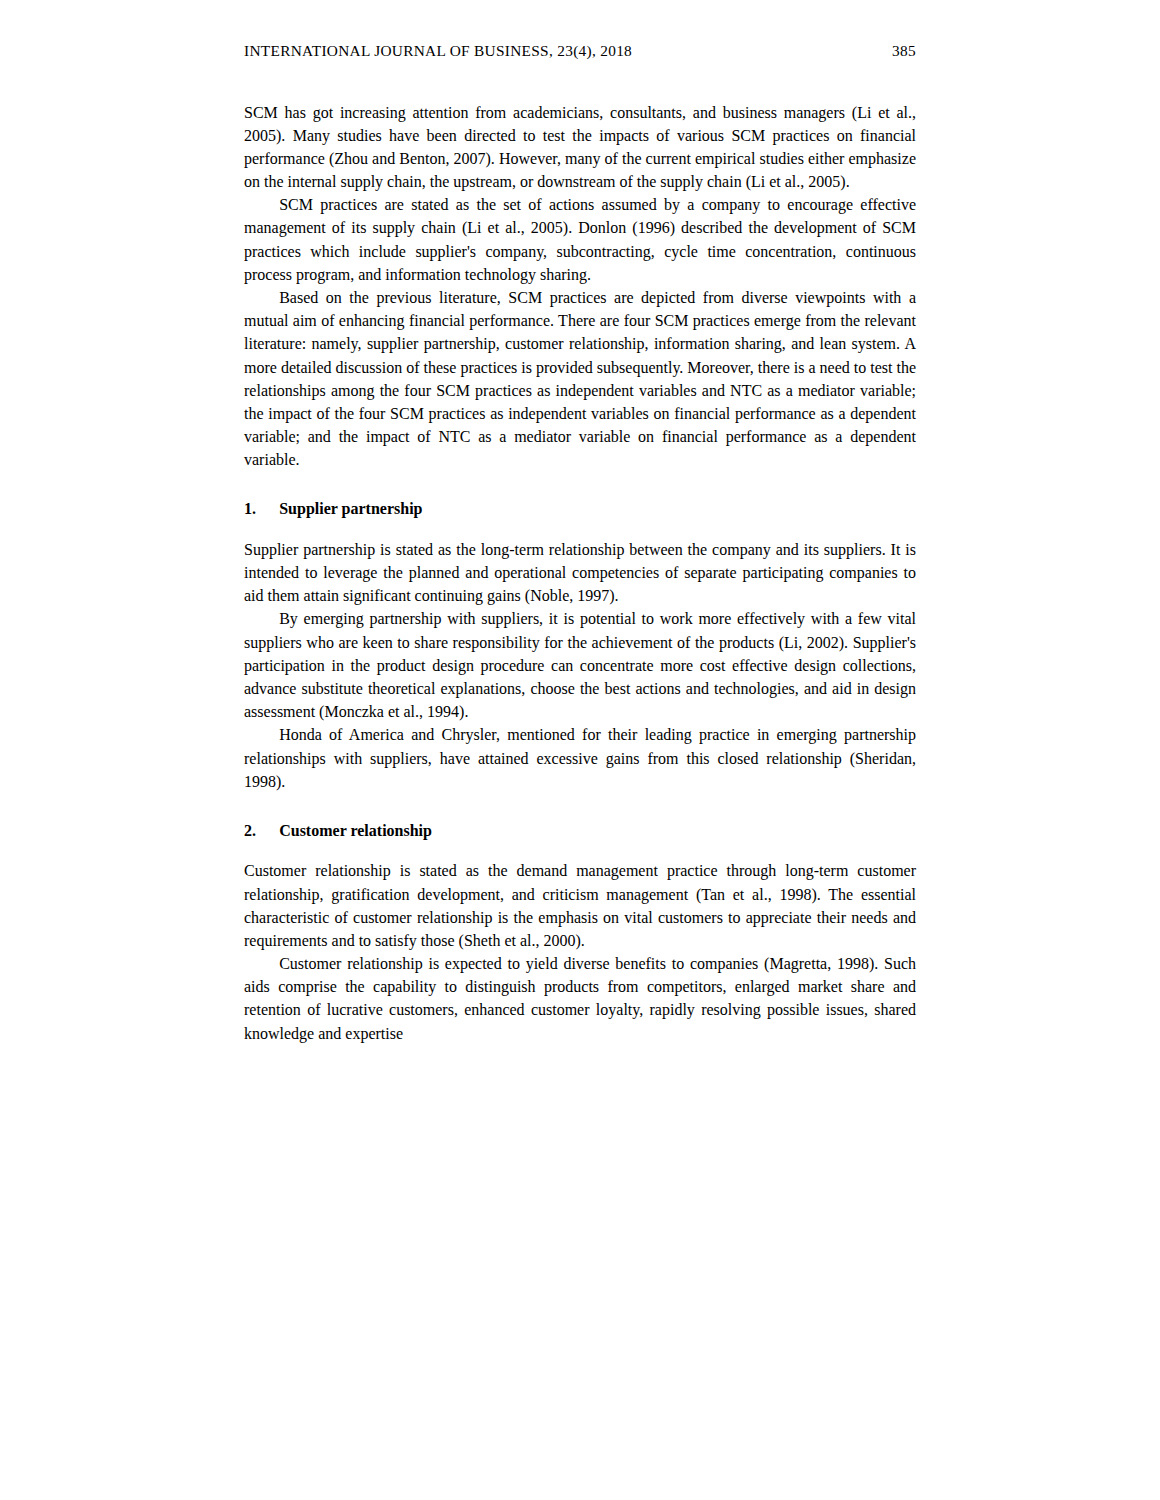International Journal of Business, 23(4), 2018 385
SCM has got increasing attention from academicians, consultants, and business managers (Li et al., 2005). Many studies have been directed to test the impacts of various SCM practices on financial performance (Zhou and Benton, 2007). However, many of the current empirical studies either emphasize on the internal supply chain, the upstream, or downstream of the supply chain (Li et al., 2005).
SCM practices are stated as the set of actions assumed by a company to encourage effective management of its supply chain (Li et al., 2005). Donlon (1996) described the development of SCM practices which include supplier's company, subcontracting, cycle time concentration, continuous process program, and information technology sharing.
Based on the previous literature, SCM practices are depicted from diverse viewpoints with a mutual aim of enhancing financial performance. There are four SCM practices emerge from the relevant literature: namely, supplier partnership, customer relationship, information sharing, and lean system. A more detailed discussion of these practices is provided subsequently. Moreover, there is a need to test the relationships among the four SCM practices as independent variables and NTC as a mediator variable; the impact of the four SCM practices as independent variables on financial performance as a dependent variable; and the impact of NTC as a mediator variable on financial performance as a dependent variable.
1. Supplier partnership
Supplier partnership is stated as the long-term relationship between the company and its suppliers. It is intended to leverage the planned and operational competencies of separate participating companies to aid them attain significant continuing gains (Noble, 1997).
By emerging partnership with suppliers, it is potential to work more effectively with a few vital suppliers who are keen to share responsibility for the achievement of the products (Li, 2002). Supplier's participation in the product design procedure can concentrate more cost effective design collections, advance substitute theoretical explanations, choose the best actions and technologies, and aid in design assessment (Monczka et al., 1994).
Honda of America and Chrysler, mentioned for their leading practice in emerging partnership relationships with suppliers, have attained excessive gains from this closed relationship (Sheridan, 1998).
2. Customer relationship
Customer relationship is stated as the demand management practice through long-term customer relationship, gratification development, and criticism management (Tan et al., 1998). The essential characteristic of customer relationship is the emphasis on vital customers to appreciate their needs and requirements and to satisfy those (Sheth et al., 2000).
Customer relationship is expected to yield diverse benefits to companies (Magretta, 1998). Such aids comprise the capability to distinguish products from competitors, enlarged market share and retention of lucrative customers, enhanced customer loyalty, rapidly resolving possible issues, shared knowledge and expertise